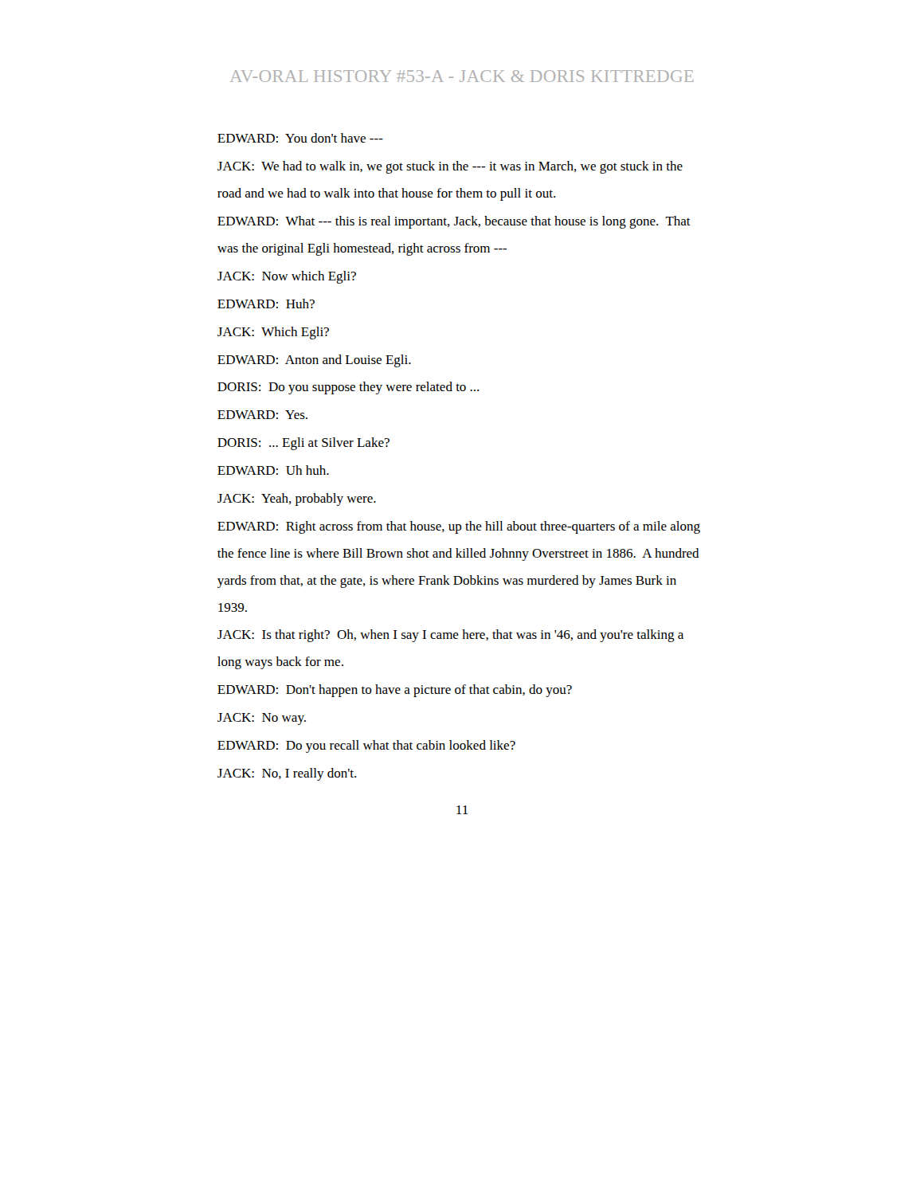AV-ORAL HISTORY #53-A - JACK & DORIS KITTREDGE
EDWARD: You don't have ---
JACK: We had to walk in, we got stuck in the --- it was in March, we got stuck in the road and we had to walk into that house for them to pull it out.
EDWARD: What --- this is real important, Jack, because that house is long gone. That was the original Egli homestead, right across from ---
JACK: Now which Egli?
EDWARD: Huh?
JACK: Which Egli?
EDWARD: Anton and Louise Egli.
DORIS: Do you suppose they were related to ...
EDWARD: Yes.
DORIS: ... Egli at Silver Lake?
EDWARD: Uh huh.
JACK: Yeah, probably were.
EDWARD: Right across from that house, up the hill about three-quarters of a mile along the fence line is where Bill Brown shot and killed Johnny Overstreet in 1886. A hundred yards from that, at the gate, is where Frank Dobkins was murdered by James Burk in 1939.
JACK: Is that right? Oh, when I say I came here, that was in '46, and you're talking a long ways back for me.
EDWARD: Don't happen to have a picture of that cabin, do you?
JACK: No way.
EDWARD: Do you recall what that cabin looked like?
JACK: No, I really don't.
11